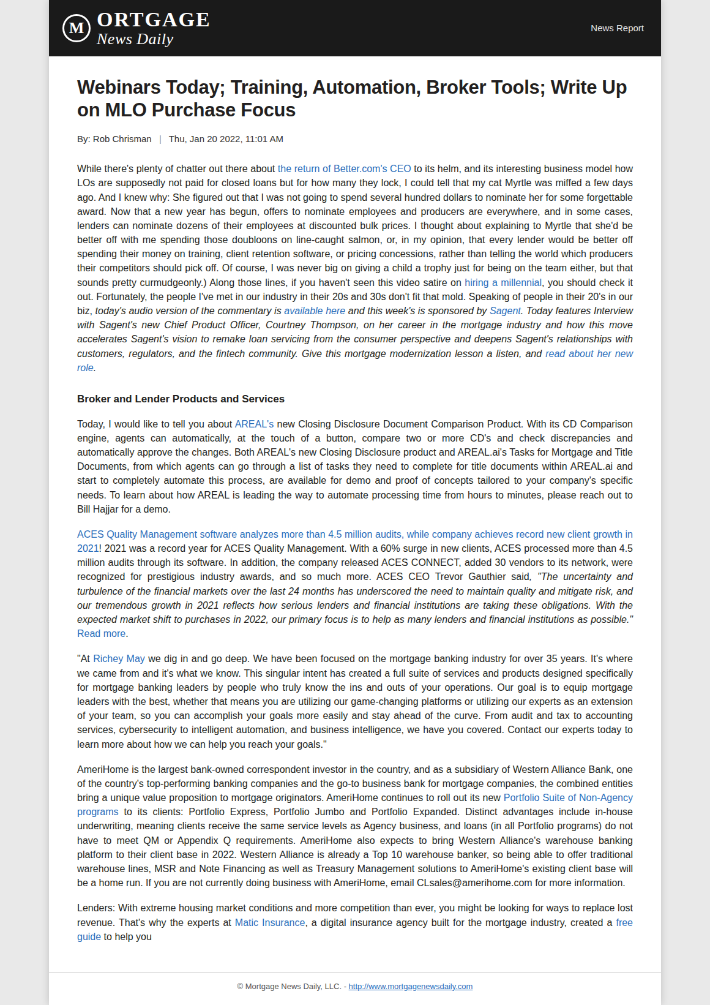M
ORTGAGE News Daily
News Report
Webinars Today; Training, Automation, Broker Tools; Write Up on MLO Purchase Focus
By: Rob Chrisman | Thu, Jan 20 2022, 11:01 AM
While there's plenty of chatter out there about the return of Better.com's CEO to its helm, and its interesting business model how LOs are supposedly not paid for closed loans but for how many they lock, I could tell that my cat Myrtle was miffed a few days ago. And I knew why: She figured out that I was not going to spend several hundred dollars to nominate her for some forgettable award. Now that a new year has begun, offers to nominate employees and producers are everywhere, and in some cases, lenders can nominate dozens of their employees at discounted bulk prices. I thought about explaining to Myrtle that she'd be better off with me spending those doubloons on line-caught salmon, or, in my opinion, that every lender would be better off spending their money on training, client retention software, or pricing concessions, rather than telling the world which producers their competitors should pick off. Of course, I was never big on giving a child a trophy just for being on the team either, but that sounds pretty curmudgeonly.) Along those lines, if you haven't seen this video satire on hiring a millennial, you should check it out. Fortunately, the people I've met in our industry in their 20s and 30s don't fit that mold. Speaking of people in their 20's in our biz, today's audio version of the commentary is available here and this week's is sponsored by Sagent. Today features Interview with Sagent's new Chief Product Officer, Courtney Thompson, on her career in the mortgage industry and how this move accelerates Sagent's vision to remake loan servicing from the consumer perspective and deepens Sagent's relationships with customers, regulators, and the fintech community. Give this mortgage modernization lesson a listen, and read about her new role.
Broker and Lender Products and Services
Today, I would like to tell you about AREAL's new Closing Disclosure Document Comparison Product. With its CD Comparison engine, agents can automatically, at the touch of a button, compare two or more CD's and check discrepancies and automatically approve the changes. Both AREAL's new Closing Disclosure product and AREAL.ai's Tasks for Mortgage and Title Documents, from which agents can go through a list of tasks they need to complete for title documents within AREAL.ai and start to completely automate this process, are available for demo and proof of concepts tailored to your company's specific needs. To learn about how AREAL is leading the way to automate processing time from hours to minutes, please reach out to Bill Hajjar for a demo.
ACES Quality Management software analyzes more than 4.5 million audits, while company achieves record new client growth in 2021! 2021 was a record year for ACES Quality Management. With a 60% surge in new clients, ACES processed more than 4.5 million audits through its software. In addition, the company released ACES CONNECT, added 30 vendors to its network, were recognized for prestigious industry awards, and so much more. ACES CEO Trevor Gauthier said, "The uncertainty and turbulence of the financial markets over the last 24 months has underscored the need to maintain quality and mitigate risk, and our tremendous growth in 2021 reflects how serious lenders and financial institutions are taking these obligations. With the expected market shift to purchases in 2022, our primary focus is to help as many lenders and financial institutions as possible." Read more.
"At Richey May we dig in and go deep. We have been focused on the mortgage banking industry for over 35 years. It's where we came from and it's what we know. This singular intent has created a full suite of services and products designed specifically for mortgage banking leaders by people who truly know the ins and outs of your operations. Our goal is to equip mortgage leaders with the best, whether that means you are utilizing our game-changing platforms or utilizing our experts as an extension of your team, so you can accomplish your goals more easily and stay ahead of the curve. From audit and tax to accounting services, cybersecurity to intelligent automation, and business intelligence, we have you covered. Contact our experts today to learn more about how we can help you reach your goals."
AmeriHome is the largest bank-owned correspondent investor in the country, and as a subsidiary of Western Alliance Bank, one of the country's top-performing banking companies and the go-to business bank for mortgage companies, the combined entities bring a unique value proposition to mortgage originators. AmeriHome continues to roll out its new Portfolio Suite of Non-Agency programs to its clients: Portfolio Express, Portfolio Jumbo and Portfolio Expanded. Distinct advantages include in-house underwriting, meaning clients receive the same service levels as Agency business, and loans (in all Portfolio programs) do not have to meet QM or Appendix Q requirements. AmeriHome also expects to bring Western Alliance's warehouse banking platform to their client base in 2022. Western Alliance is already a Top 10 warehouse banker, so being able to offer traditional warehouse lines, MSR and Note Financing as well as Treasury Management solutions to AmeriHome's existing client base will be a home run. If you are not currently doing business with AmeriHome, email CLsales@amerihome.com for more information.
Lenders: With extreme housing market conditions and more competition than ever, you might be looking for ways to replace lost revenue. That's why the experts at Matic Insurance, a digital insurance agency built for the mortgage industry, created a free guide to help you
© Mortgage News Daily, LLC. - http://www.mortgagenewsdaily.com